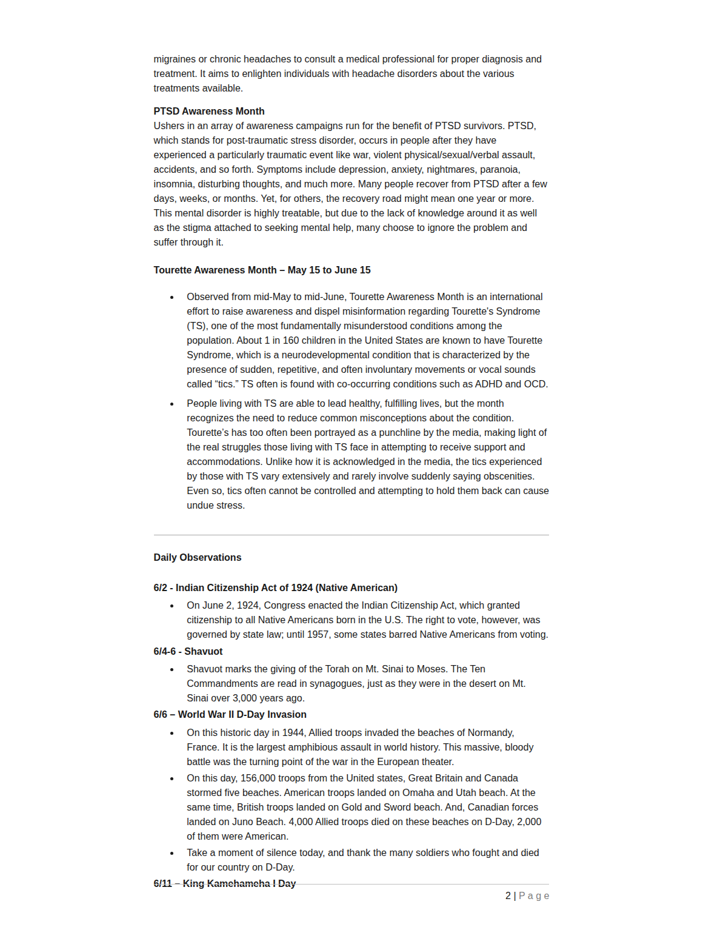migraines or chronic headaches to consult a medical professional for proper diagnosis and treatment. It aims to enlighten individuals with headache disorders about the various treatments available.
PTSD Awareness Month
Ushers in an array of awareness campaigns run for the benefit of PTSD survivors. PTSD, which stands for post-traumatic stress disorder, occurs in people after they have experienced a particularly traumatic event like war, violent physical/sexual/verbal assault, accidents, and so forth. Symptoms include depression, anxiety, nightmares, paranoia, insomnia, disturbing thoughts, and much more. Many people recover from PTSD after a few days, weeks, or months. Yet, for others, the recovery road might mean one year or more. This mental disorder is highly treatable, but due to the lack of knowledge around it as well as the stigma attached to seeking mental help, many choose to ignore the problem and suffer through it.
Tourette Awareness Month – May 15 to June 15
Observed from mid-May to mid-June, Tourette Awareness Month is an international effort to raise awareness and dispel misinformation regarding Tourette's Syndrome (TS), one of the most fundamentally misunderstood conditions among the population. About 1 in 160 children in the United States are known to have Tourette Syndrome, which is a neurodevelopmental condition that is characterized by the presence of sudden, repetitive, and often involuntary movements or vocal sounds called “tics.” TS often is found with co-occurring conditions such as ADHD and OCD.
People living with TS are able to lead healthy, fulfilling lives, but the month recognizes the need to reduce common misconceptions about the condition. Tourette’s has too often been portrayed as a punchline by the media, making light of the real struggles those living with TS face in attempting to receive support and accommodations. Unlike how it is acknowledged in the media, the tics experienced by those with TS vary extensively and rarely involve suddenly saying obscenities. Even so, tics often cannot be controlled and attempting to hold them back can cause undue stress.
Daily Observations
6/2 - Indian Citizenship Act of 1924 (Native American)
On June 2, 1924, Congress enacted the Indian Citizenship Act, which granted citizenship to all Native Americans born in the U.S. The right to vote, however, was governed by state law; until 1957, some states barred Native Americans from voting.
6/4-6 - Shavuot
Shavuot marks the giving of the Torah on Mt. Sinai to Moses. The Ten Commandments are read in synagogues, just as they were in the desert on Mt. Sinai over 3,000 years ago.
6/6 – World War II D-Day Invasion
On this historic day in 1944, Allied troops invaded the beaches of Normandy, France. It is the largest amphibious assault in world history. This massive, bloody battle was the turning point of the war in the European theater.
On this day, 156,000 troops from the United states, Great Britain and Canada stormed five beaches. American troops landed on Omaha and Utah beach. At the same time, British troops landed on Gold and Sword beach. And, Canadian forces landed on Juno Beach. 4,000 Allied troops died on these beaches on D-Day, 2,000 of them were American.
Take a moment of silence today, and thank the many soldiers who fought and died for our country on D-Day.
6/11 – King Kamehameha I Day
2 | P a g e